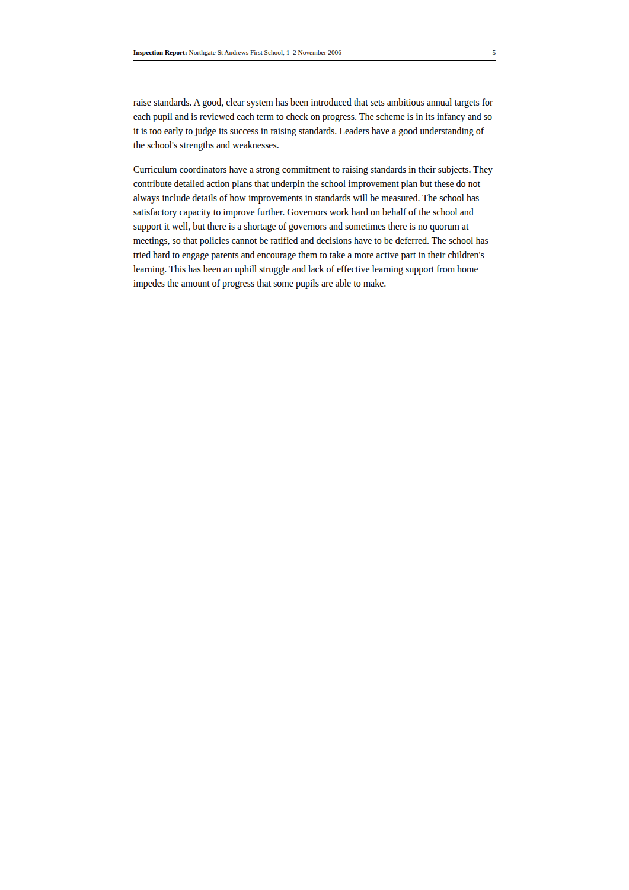Inspection Report: Northgate St Andrews First School, 1–2 November 2006
5
raise standards. A good, clear system has been introduced that sets ambitious annual targets for each pupil and is reviewed each term to check on progress. The scheme is in its infancy and so it is too early to judge its success in raising standards. Leaders have a good understanding of the school's strengths and weaknesses.
Curriculum coordinators have a strong commitment to raising standards in their subjects. They contribute detailed action plans that underpin the school improvement plan but these do not always include details of how improvements in standards will be measured. The school has satisfactory capacity to improve further. Governors work hard on behalf of the school and support it well, but there is a shortage of governors and sometimes there is no quorum at meetings, so that policies cannot be ratified and decisions have to be deferred. The school has tried hard to engage parents and encourage them to take a more active part in their children's learning. This has been an uphill struggle and lack of effective learning support from home impedes the amount of progress that some pupils are able to make.